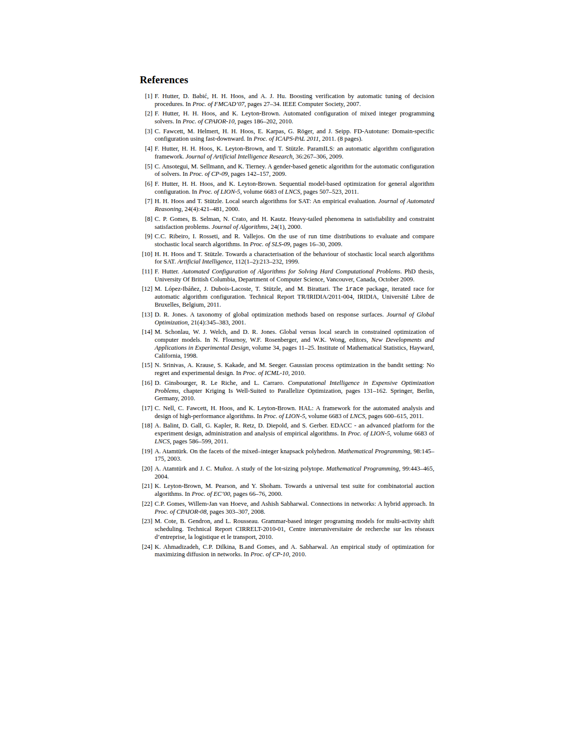References
F. Hutter, D. Babić, H. H. Hoos, and A. J. Hu. Boosting verification by automatic tuning of decision procedures. In Proc. of FMCAD’07, pages 27–34. IEEE Computer Society, 2007.
F. Hutter, H. H. Hoos, and K. Leyton-Brown. Automated configuration of mixed integer programming solvers. In Proc. of CPAIOR-10, pages 186–202, 2010.
C. Fawcett, M. Helmert, H. H. Hoos, E. Karpas, G. Röger, and J. Seipp. FD-Autotune: Domain-specific configuration using fast-downward. In Proc. of ICAPS-PAL 2011, 2011. (8 pages).
F. Hutter, H. H. Hoos, K. Leyton-Brown, and T. Stützle. ParamILS: an automatic algorithm configuration framework. Journal of Artificial Intelligence Research, 36:267–306, 2009.
C. Ansotegui, M. Sellmann, and K. Tierney. A gender-based genetic algorithm for the automatic configuration of solvers. In Proc. of CP-09, pages 142–157, 2009.
F. Hutter, H. H. Hoos, and K. Leyton-Brown. Sequential model-based optimization for general algorithm configuration. In Proc. of LION-5, volume 6683 of LNCS, pages 507–523, 2011.
H. H. Hoos and T. Stützle. Local search algorithms for SAT: An empirical evaluation. Journal of Automated Reasoning, 24(4):421–481, 2000.
C. P. Gomes, B. Selman, N. Crato, and H. Kautz. Heavy-tailed phenomena in satisfiability and constraint satisfaction problems. Journal of Algorithms, 24(1), 2000.
C.C. Ribeiro, I. Rosseti, and R. Vallejos. On the use of run time distributions to evaluate and compare stochastic local search algorithms. In Proc. of SLS-09, pages 16–30, 2009.
H. H. Hoos and T. Stützle. Towards a characterisation of the behaviour of stochastic local search algorithms for SAT. Artificial Intelligence, 112(1–2):213–232, 1999.
F. Hutter. Automated Configuration of Algorithms for Solving Hard Computational Problems. PhD thesis, University Of British Columbia, Department of Computer Science, Vancouver, Canada, October 2009.
M. López-Ibáñez, J. Dubois-Lacoste, T. Stützle, and M. Birattari. The irace package, iterated race for automatic algorithm configuration. Technical Report TR/IRIDIA/2011-004, IRIDIA, Université Libre de Bruxelles, Belgium, 2011.
D. R. Jones. A taxonomy of global optimization methods based on response surfaces. Journal of Global Optimization, 21(4):345–383, 2001.
M. Schonlau, W. J. Welch, and D. R. Jones. Global versus local search in constrained optimization of computer models. In N. Flournoy, W.F. Rosenberger, and W.K. Wong, editors, New Developments and Applications in Experimental Design, volume 34, pages 11–25. Institute of Mathematical Statistics, Hayward, California, 1998.
N. Srinivas, A. Krause, S. Kakade, and M. Seeger. Gaussian process optimization in the bandit setting: No regret and experimental design. In Proc. of ICML-10, 2010.
D. Ginsbourger, R. Le Riche, and L. Carraro. Computational Intelligence in Expensive Optimization Problems, chapter Kriging Is Well-Suited to Parallelize Optimization, pages 131–162. Springer, Berlin, Germany, 2010.
C. Nell, C. Fawcett, H. Hoos, and K. Leyton-Brown. HAL: A framework for the automated analysis and design of high-performance algorithms. In Proc. of LION-5, volume 6683 of LNCS, pages 600–615, 2011.
A. Balint, D. Gall, G. Kapler, R. Retz, D. Diepold, and S. Gerber. EDACC - an advanced platform for the experiment design, administration and analysis of empirical algorithms. In Proc. of LION-5, volume 6683 of LNCS, pages 586–599, 2011.
A. Atamtürk. On the facets of the mixed–integer knapsack polyhedron. Mathematical Programming, 98:145–175, 2003.
A. Atamtürk and J. C. Muñoz. A study of the lot-sizing polytope. Mathematical Programming, 99:443–465, 2004.
K. Leyton-Brown, M. Pearson, and Y. Shoham. Towards a universal test suite for combinatorial auction algorithms. In Proc. of EC’00, pages 66–76, 2000.
C.P. Gomes, Willem-Jan van Hoeve, and Ashish Sabharwal. Connections in networks: A hybrid approach. In Proc. of CPAIOR-08, pages 303–307, 2008.
M. Cote, B. Gendron, and L. Rousseau. Grammar-based integer programing models for multi-activity shift scheduling. Technical Report CIRRELT-2010-01, Centre interuniversitaire de recherche sur les réseaux d’entreprise, la logistique et le transport, 2010.
K. Ahmadizadeh, C.P. Dilkina, B.and Gomes, and A. Sabharwal. An empirical study of optimization for maximizing diffusion in networks. In Proc. of CP-10, 2010.